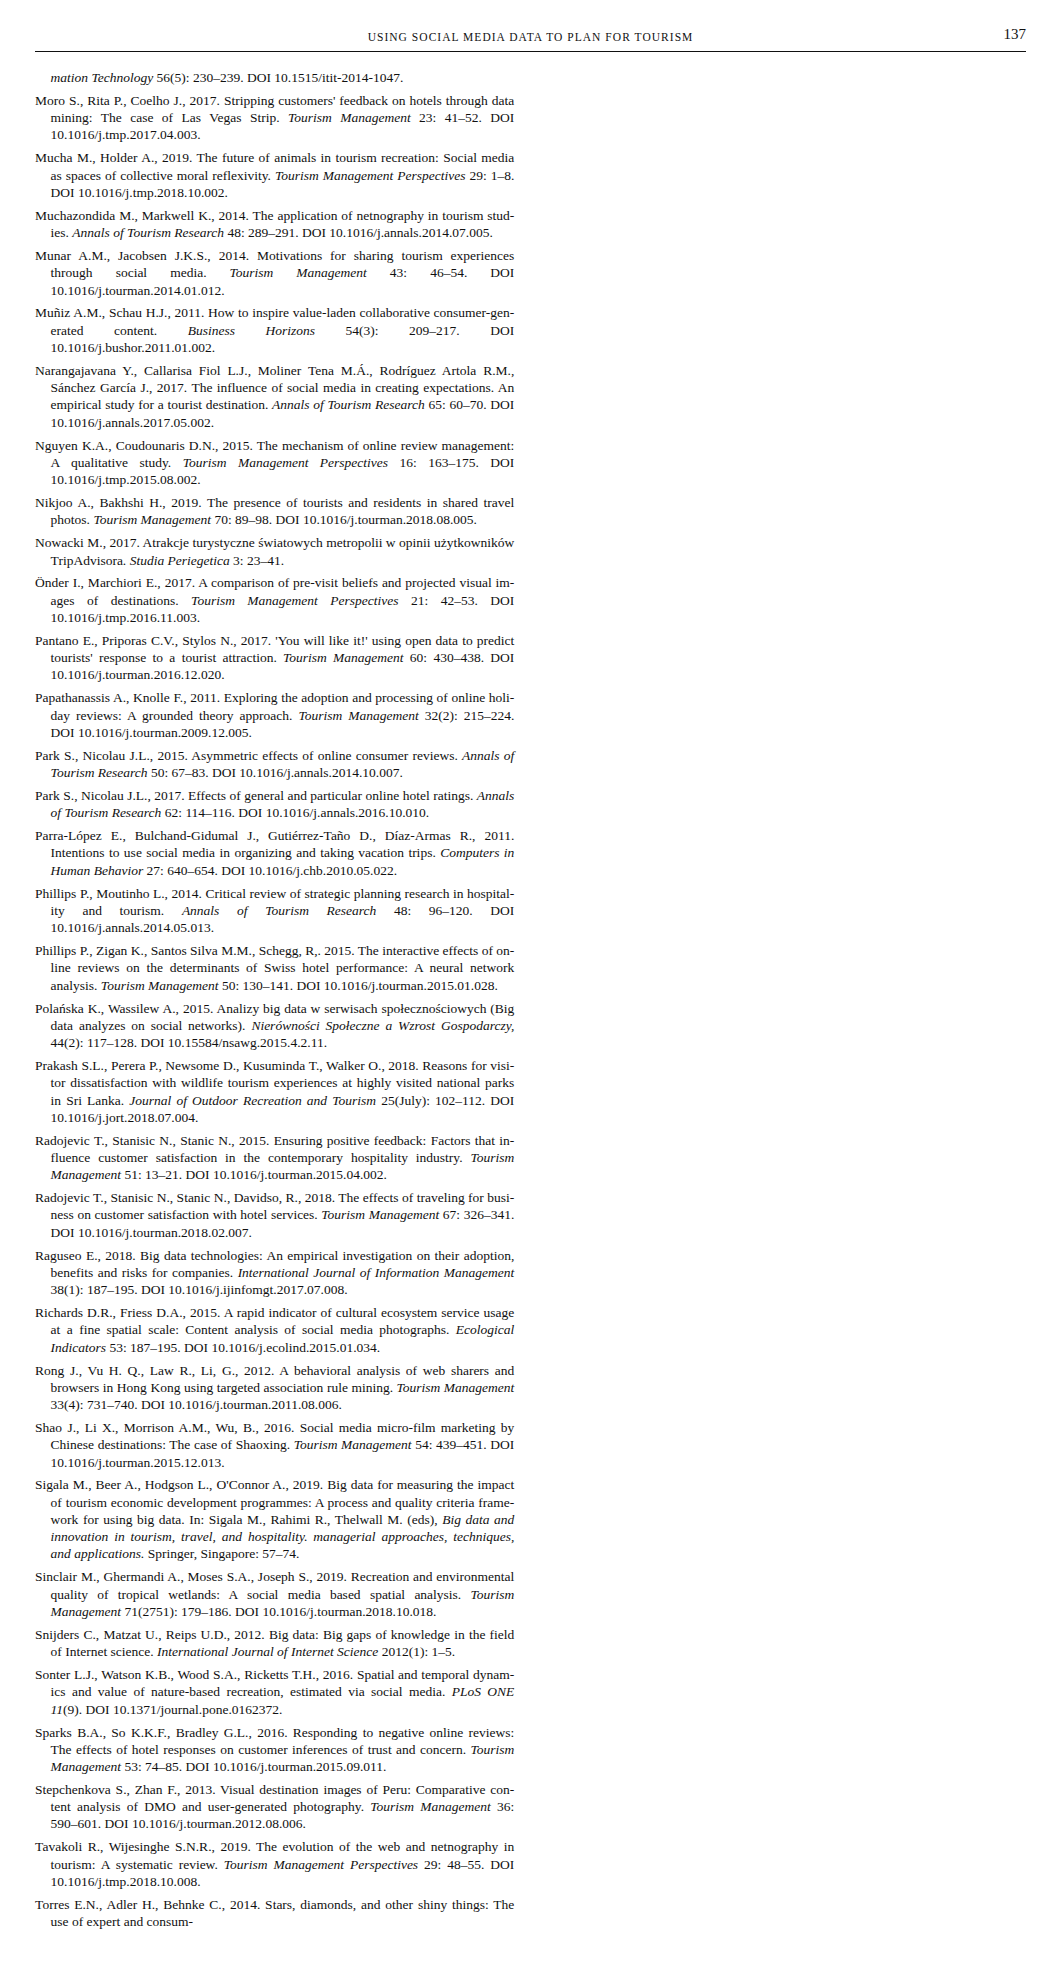Using social media data to plan for tourism 137
mation Technology 56(5): 230–239. DOI 10.1515/itit-2014-1047.
Moro S., Rita P., Coelho J., 2017. Stripping customers' feedback on hotels through data mining: The case of Las Vegas Strip. Tourism Management 23: 41–52. DOI 10.1016/j.tmp.2017.04.003.
Mucha M., Holder A., 2019. The future of animals in tourism recreation: Social media as spaces of collective moral reflexivity. Tourism Management Perspectives 29: 1–8. DOI 10.1016/j.tmp.2018.10.002.
Muchazondida M., Markwell K., 2014. The application of netnography in tourism studies. Annals of Tourism Research 48: 289–291. DOI 10.1016/j.annals.2014.07.005.
Munar A.M., Jacobsen J.K.S., 2014. Motivations for sharing tourism experiences through social media. Tourism Management 43: 46–54. DOI 10.1016/j.tourman.2014.01.012.
Muñiz A.M., Schau H.J., 2011. How to inspire value-laden collaborative consumer-generated content. Business Horizons 54(3): 209–217. DOI 10.1016/j.bushor.2011.01.002.
Narangajavana Y., Callarisa Fiol L.J., Moliner Tena M.Á., Rodríguez Artola R.M., Sánchez García J., 2017. The influence of social media in creating expectations. An empirical study for a tourist destination. Annals of Tourism Research 65: 60–70. DOI 10.1016/j.annals.2017.05.002.
Nguyen K.A., Coudounaris D.N., 2015. The mechanism of online review management: A qualitative study. Tourism Management Perspectives 16: 163–175. DOI 10.1016/j.tmp.2015.08.002.
Nikjoo A., Bakhshi H., 2019. The presence of tourists and residents in shared travel photos. Tourism Management 70: 89–98. DOI 10.1016/j.tourman.2018.08.005.
Nowacki M., 2017. Atrakcje turystyczne światowych metropolii w opinii użytkowników TripAdvisora. Studia Periegetica 3: 23–41.
Önder I., Marchiori E., 2017. A comparison of pre-visit beliefs and projected visual images of destinations. Tourism Management Perspectives 21: 42–53. DOI 10.1016/j.tmp.2016.11.003.
Pantano E., Priporas C.V., Stylos N., 2017. 'You will like it!' using open data to predict tourists' response to a tourist attraction. Tourism Management 60: 430–438. DOI 10.1016/j.tourman.2016.12.020.
Papathanassis A., Knolle F., 2011. Exploring the adoption and processing of online holiday reviews: A grounded theory approach. Tourism Management 32(2): 215–224. DOI 10.1016/j.tourman.2009.12.005.
Park S., Nicolau J.L., 2015. Asymmetric effects of online consumer reviews. Annals of Tourism Research 50: 67–83. DOI 10.1016/j.annals.2014.10.007.
Park S., Nicolau J.L., 2017. Effects of general and particular online hotel ratings. Annals of Tourism Research 62: 114–116. DOI 10.1016/j.annals.2016.10.010.
Parra-López E., Bulchand-Gidumal J., Gutiérrez-Taño D., Díaz-Armas R., 2011. Intentions to use social media in organizing and taking vacation trips. Computers in Human Behavior 27: 640–654. DOI 10.1016/j.chb.2010.05.022.
Phillips P., Moutinho L., 2014. Critical review of strategic planning research in hospitality and tourism. Annals of Tourism Research 48: 96–120. DOI 10.1016/j.annals.2014.05.013.
Phillips P., Zigan K., Santos Silva M.M., Schegg, R,. 2015. The interactive effects of online reviews on the determinants of Swiss hotel performance: A neural network analysis. Tourism Management 50: 130–141. DOI 10.1016/j.tourman.2015.01.028.
Polańska K., Wassilew A., 2015. Analizy big data w serwisach społecznościowych (Big data analyzes on social networks). Nierówności Społeczne a Wzrost Gospodarczy, 44(2): 117–128. DOI 10.15584/nsawg.2015.4.2.11.
Prakash S.L., Perera P., Newsome D., Kusuminda T., Walker O., 2018. Reasons for visitor dissatisfaction with wildlife tourism experiences at highly visited national parks in Sri Lanka. Journal of Outdoor Recreation and Tourism 25(July): 102–112. DOI 10.1016/j.jort.2018.07.004.
Radojevic T., Stanisic N., Stanic N., 2015. Ensuring positive feedback: Factors that influence customer satisfaction in the contemporary hospitality industry. Tourism Management 51: 13–21. DOI 10.1016/j.tourman.2015.04.002.
Radojevic T., Stanisic N., Stanic N., Davidso, R., 2018. The effects of traveling for business on customer satisfaction with hotel services. Tourism Management 67: 326–341. DOI 10.1016/j.tourman.2018.02.007.
Raguseo E., 2018. Big data technologies: An empirical investigation on their adoption, benefits and risks for companies. International Journal of Information Management 38(1): 187–195. DOI 10.1016/j.ijinfomgt.2017.07.008.
Richards D.R., Friess D.A., 2015. A rapid indicator of cultural ecosystem service usage at a fine spatial scale: Content analysis of social media photographs. Ecological Indicators 53: 187–195. DOI 10.1016/j.ecolind.2015.01.034.
Rong J., Vu H. Q., Law R., Li, G., 2012. A behavioral analysis of web sharers and browsers in Hong Kong using targeted association rule mining. Tourism Management 33(4): 731–740. DOI 10.1016/j.tourman.2011.08.006.
Shao J., Li X., Morrison A.M., Wu, B., 2016. Social media micro-film marketing by Chinese destinations: The case of Shaoxing. Tourism Management 54: 439–451. DOI 10.1016/j.tourman.2015.12.013.
Sigala M., Beer A., Hodgson L., O'Connor A., 2019. Big data for measuring the impact of tourism economic development programmes: A process and quality criteria framework for using big data. In: Sigala M., Rahimi R., Thelwall M. (eds), Big data and innovation in tourism, travel, and hospitality. managerial approaches, techniques, and applications. Springer, Singapore: 57–74.
Sinclair M., Ghermandi A., Moses S.A., Joseph S., 2019. Recreation and environmental quality of tropical wetlands: A social media based spatial analysis. Tourism Management 71(2751): 179–186. DOI 10.1016/j.tourman.2018.10.018.
Snijders C., Matzat U., Reips U.D., 2012. Big data: Big gaps of knowledge in the field of Internet science. International Journal of Internet Science 2012(1): 1–5.
Sonter L.J., Watson K.B., Wood S.A., Ricketts T.H., 2016. Spatial and temporal dynamics and value of nature-based recreation, estimated via social media. PLoS ONE 11(9). DOI 10.1371/journal.pone.0162372.
Sparks B.A., So K.K.F., Bradley G.L., 2016. Responding to negative online reviews: The effects of hotel responses on customer inferences of trust and concern. Tourism Management 53: 74–85. DOI 10.1016/j.tourman.2015.09.011.
Stepchenkova S., Zhan F., 2013. Visual destination images of Peru: Comparative content analysis of DMO and user-generated photography. Tourism Management 36: 590–601. DOI 10.1016/j.tourman.2012.08.006.
Tavakoli R., Wijesinghe S.N.R., 2019. The evolution of the web and netnography in tourism: A systematic review. Tourism Management Perspectives 29: 48–55. DOI 10.1016/j.tmp.2018.10.008.
Torres E.N., Adler H., Behnke C., 2014. Stars, diamonds, and other shiny things: The use of expert and consum-